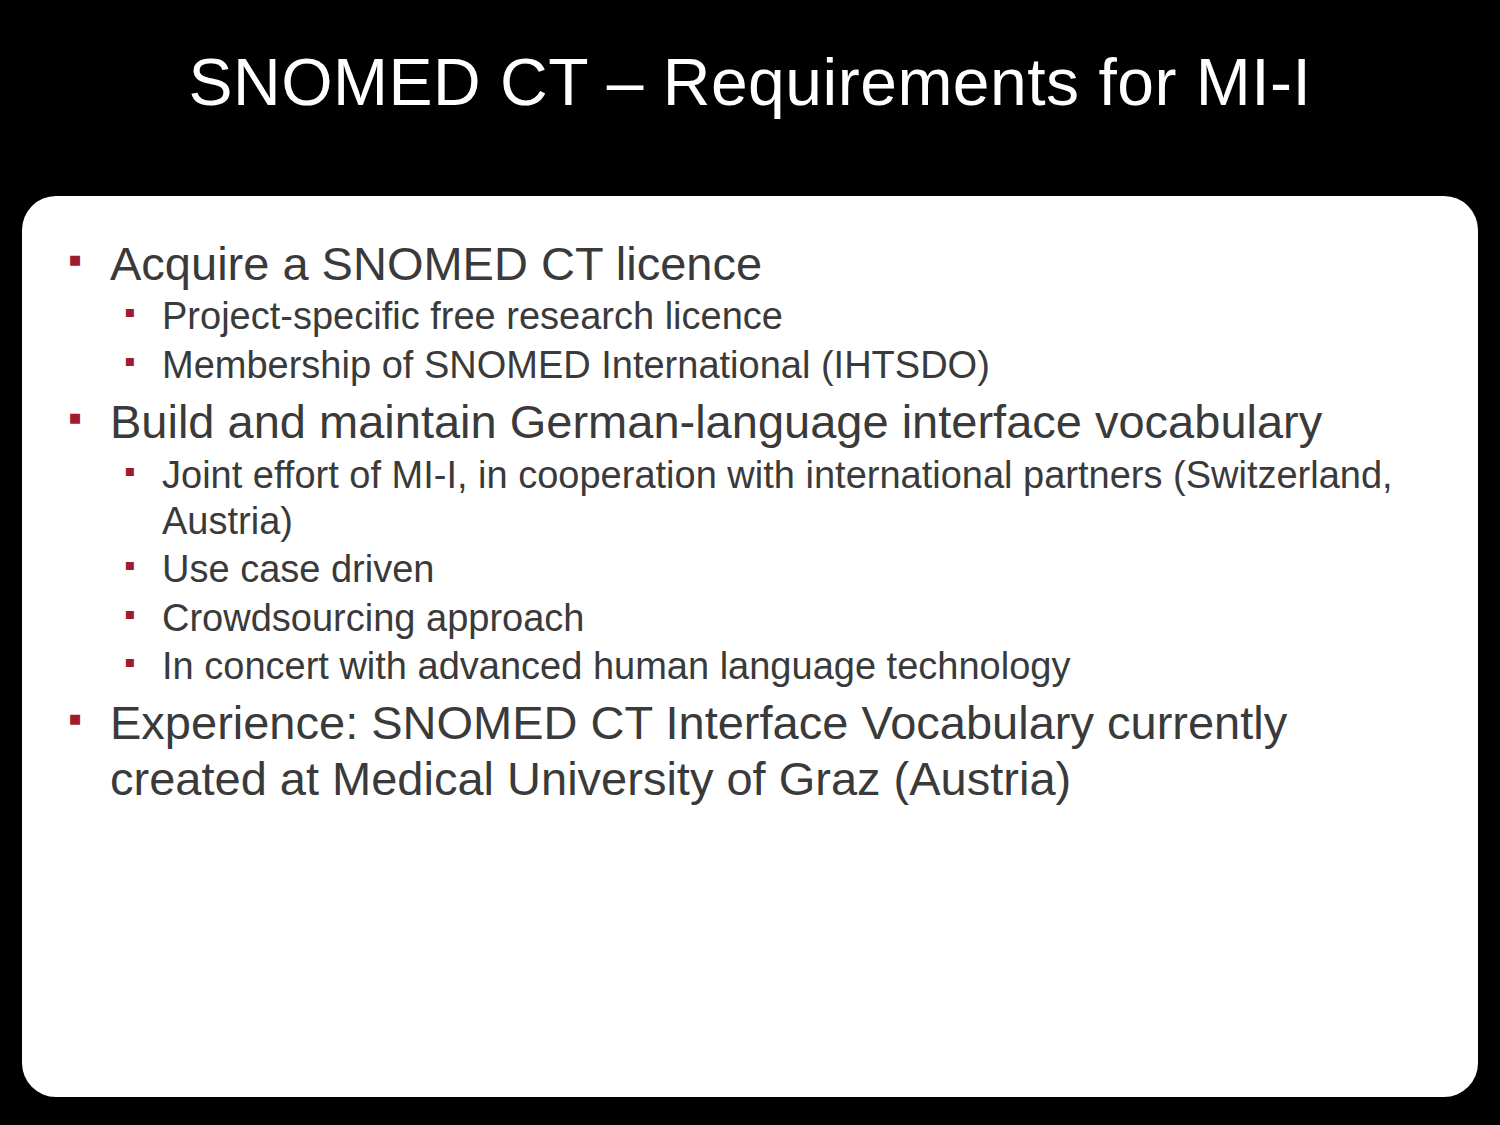SNOMED CT – Requirements for MI-I
Acquire a SNOMED CT licence
Project-specific free research licence
Membership of SNOMED International (IHTSDO)
Build and maintain German-language interface vocabulary
Joint effort of MI-I, in cooperation with international partners (Switzerland, Austria)
Use case driven
Crowdsourcing approach
In concert with advanced human language technology
Experience: SNOMED CT Interface Vocabulary currently created at Medical University of Graz (Austria)